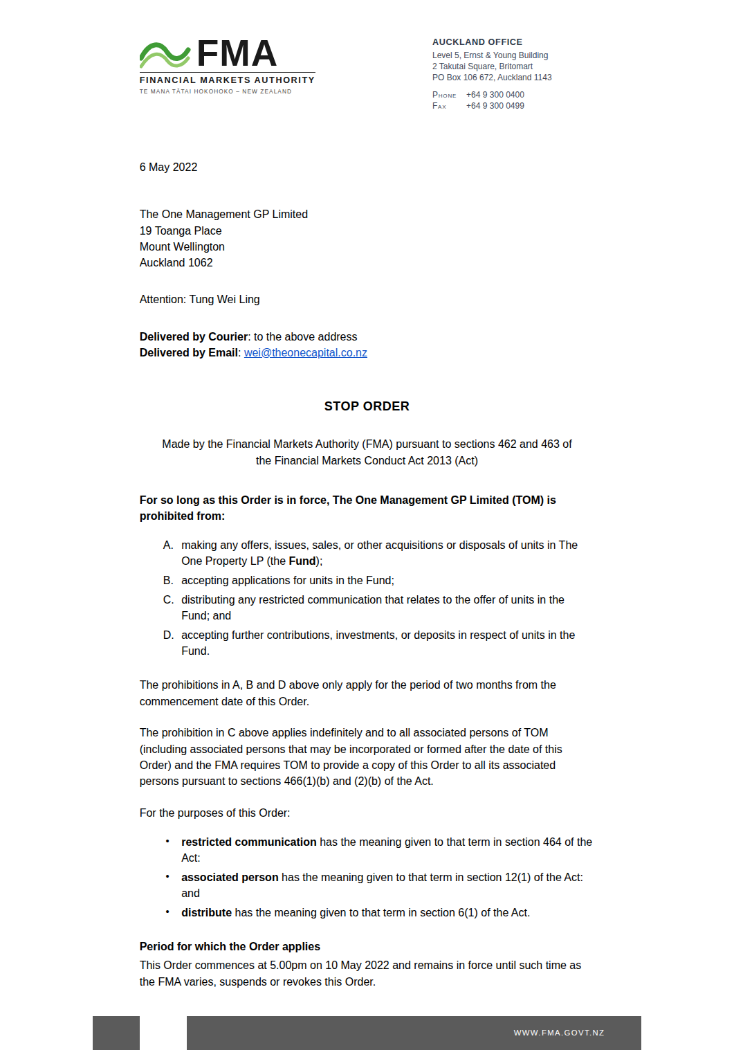FMA
FINANCIAL MARKETS AUTHORITY
TE MANA TĀTAI HOKOHOKO – NEW ZEALAND
AUCKLAND OFFICE
Level 5, Ernst & Young Building
2 Takutai Square, Britomart
PO Box 106 672, Auckland 1143
Phone+64 9 300 0400
Fax+64 9 300 0499
6 May 2022
The One Management GP Limited
19 Toanga Place
Mount Wellington
Auckland 1062
Attention: Tung Wei Ling
Delivered by Courier: to the above address
Delivered by Email: wei@theonecapital.co.nz
STOP ORDER
Made by the Financial Markets Authority (FMA) pursuant to sections 462 and 463 of the Financial Markets Conduct Act 2013 (Act)
For so long as this Order is in force, The One Management GP Limited (TOM) is prohibited from:
making any offers, issues, sales, or other acquisitions or disposals of units in The One Property LP (the Fund);
accepting applications for units in the Fund;
distributing any restricted communication that relates to the offer of units in the Fund; and
accepting further contributions, investments, or deposits in respect of units in the Fund.
The prohibitions in A, B and D above only apply for the period of two months from the commencement date of this Order.
The prohibition in C above applies indefinitely and to all associated persons of TOM (including associated persons that may be incorporated or formed after the date of this Order) and the FMA requires TOM to provide a copy of this Order to all its associated persons pursuant to sections 466(1)(b) and (2)(b) of the Act.
For the purposes of this Order:
restricted communication has the meaning given to that term in section 464 of the Act:
associated person has the meaning given to that term in section 12(1) of the Act: and
distribute has the meaning given to that term in section 6(1) of the Act.
Period for which the Order applies
This Order commences at 5.00pm on 10 May 2022 and remains in force until such time as the FMA varies, suspends or revokes this Order.
WWW.FMA.GOVT.NZ